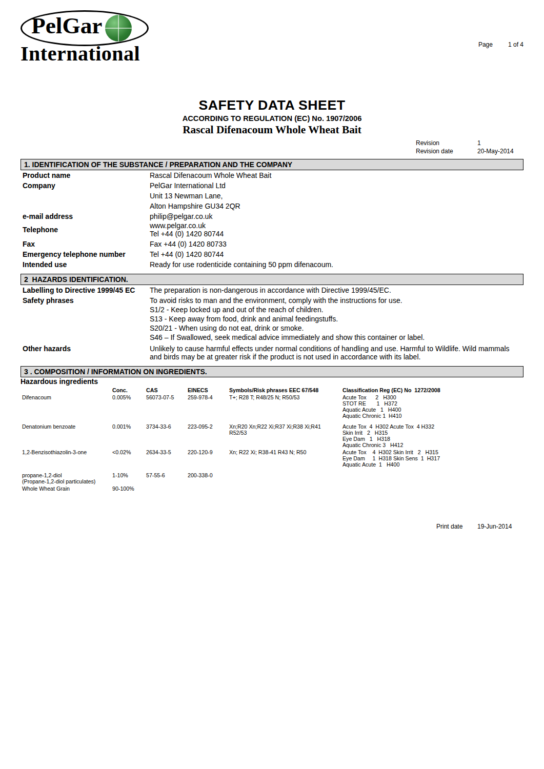PelGar
International
Page1 of 4
SAFETY DATA SHEET
ACCORDING TO REGULATION (EC) No. 1907/2006
Rascal Difenacoum Whole Wheat Bait
Revision 1
Revision date 20-May-2014
1. IDENTIFICATION OF THE SUBSTANCE / PREPARATION AND THE COMPANY
| Product name | Rascal Difenacoum Whole Wheat Bait |
| Company | PelGar International Ltd |
| | Unit 13 Newman Lane, |
| | Alton Hampshire GU34 2QR |
| e-mail address | philip@pelgar.co.uk |
| Telephone | www.pelgar.co.uk Tel +44 (0) 1420 80744 |
| Fax | Fax +44 (0) 1420 80733 |
| Emergency telephone number | Tel +44 (0) 1420 80744 |
| Intended use | Ready for use rodenticide containing 50 ppm difenacoum. |
2 HAZARDS IDENTIFICATION.
| Labelling to Directive 1999/45 EC | The preparation is non-dangerous in accordance with Directive 1999/45/EC. |
| Safety phrases | To avoid risks to man and the environment, comply with the instructions for use. S1/2 - Keep locked up and out of the reach of children. S13 - Keep away from food, drink and animal feedingstuffs. S20/21 - When using do not eat, drink or smoke. S46 – If Swallowed, seek medical advice immediately and show this container or label. |
| Other hazards | Unlikely to cause harmful effects under normal conditions of handling and use. Harmful to Wildlife. Wild mammals and birds may be at greater risk if the product is not used in accordance with its label. |
3 . COMPOSITION / INFORMATION ON INGREDIENTS.
Hazardous ingredients
| | Conc. | CAS | EINECS | Symbols/Risk phrases EEC 67/548 | Classification Reg (EC) No 1272/2008 |
| --- | --- | --- | --- | --- | --- |
| Difenacoum | 0.005% | 56073-07-5 | 259-978-4 | T+; R28 T; R48/25 N; R50/53 | Acute Tox 2 H300 STOT RE 1 H372 Aquatic Acute 1 H400 Aquatic Chronic 1 H410 |
| Denatonium benzoate | 0.001% | 3734-33-6 | 223-095-2 | Xn;R20 Xn;R22 Xi;R37 Xi;R38 Xi;R41 R52/53 | Acute Tox 4 H302 Acute Tox 4 H332 Skin Irrit 2 H315 Eye Dam 1 H318 Aquatic Chronic 3 H412 |
| 1,2-Benzisothiazolin-3-one | <0.02% | 2634-33-5 | 220-120-9 | Xn; R22 Xi; R38-41 R43 N; R50 | Acute Tox 4 H302 Skin Irrit 2 H315 Eye Dam 1 H318 Skin Sens 1 H317 Aquatic Acute 1 H400 |
| propane-1,2-diol (Propane-1,2-diol particulates) | 1-10% | 57-55-6 | 200-338-0 | | |
| Whole Wheat Grain | 90-100% | | | | |
Print date 19-Jun-2014